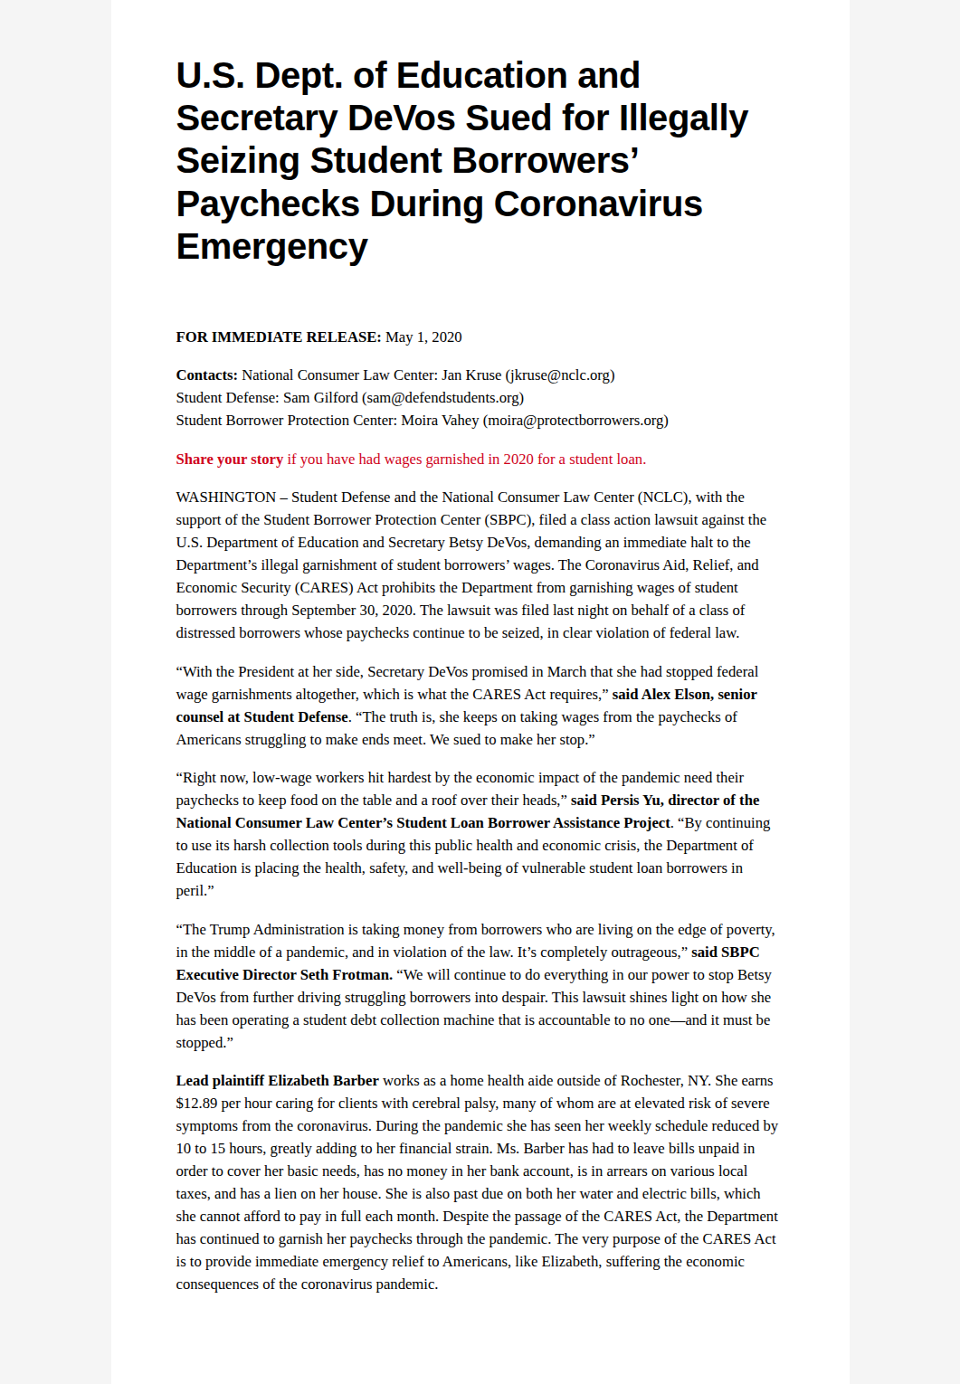U.S. Dept. of Education and Secretary DeVos Sued for Illegally Seizing Student Borrowers’ Paychecks During Coronavirus Emergency
FOR IMMEDIATE RELEASE: May 1, 2020
Contacts: National Consumer Law Center: Jan Kruse (jkruse@nclc.org)
Student Defense: Sam Gilford (sam@defendstudents.org)
Student Borrower Protection Center: Moira Vahey (moira@protectborrowers.org)
Share your story if you have had wages garnished in 2020 for a student loan.
WASHINGTON – Student Defense and the National Consumer Law Center (NCLC), with the support of the Student Borrower Protection Center (SBPC), filed a class action lawsuit against the U.S. Department of Education and Secretary Betsy DeVos, demanding an immediate halt to the Department’s illegal garnishment of student borrowers’ wages. The Coronavirus Aid, Relief, and Economic Security (CARES) Act prohibits the Department from garnishing wages of student borrowers through September 30, 2020. The lawsuit was filed last night on behalf of a class of distressed borrowers whose paychecks continue to be seized, in clear violation of federal law.
“With the President at her side, Secretary DeVos promised in March that she had stopped federal wage garnishments altogether, which is what the CARES Act requires,” said Alex Elson, senior counsel at Student Defense. “The truth is, she keeps on taking wages from the paychecks of Americans struggling to make ends meet. We sued to make her stop.”
“Right now, low-wage workers hit hardest by the economic impact of the pandemic need their paychecks to keep food on the table and a roof over their heads,” said Persis Yu, director of the National Consumer Law Center’s Student Loan Borrower Assistance Project. “By continuing to use its harsh collection tools during this public health and economic crisis, the Department of Education is placing the health, safety, and well-being of vulnerable student loan borrowers in peril.”
“The Trump Administration is taking money from borrowers who are living on the edge of poverty, in the middle of a pandemic, and in violation of the law. It’s completely outrageous,” said SBPC Executive Director Seth Frotman. “We will continue to do everything in our power to stop Betsy DeVos from further driving struggling borrowers into despair. This lawsuit shines light on how she has been operating a student debt collection machine that is accountable to no one—and it must be stopped.”
Lead plaintiff Elizabeth Barber works as a home health aide outside of Rochester, NY. She earns $12.89 per hour caring for clients with cerebral palsy, many of whom are at elevated risk of severe symptoms from the coronavirus. During the pandemic she has seen her weekly schedule reduced by 10 to 15 hours, greatly adding to her financial strain. Ms. Barber has had to leave bills unpaid in order to cover her basic needs, has no money in her bank account, is in arrears on various local taxes, and has a lien on her house. She is also past due on both her water and electric bills, which she cannot afford to pay in full each month. Despite the passage of the CARES Act, the Department has continued to garnish her paychecks through the pandemic. The very purpose of the CARES Act is to provide immediate emergency relief to Americans, like Elizabeth, suffering the economic consequences of the coronavirus pandemic.